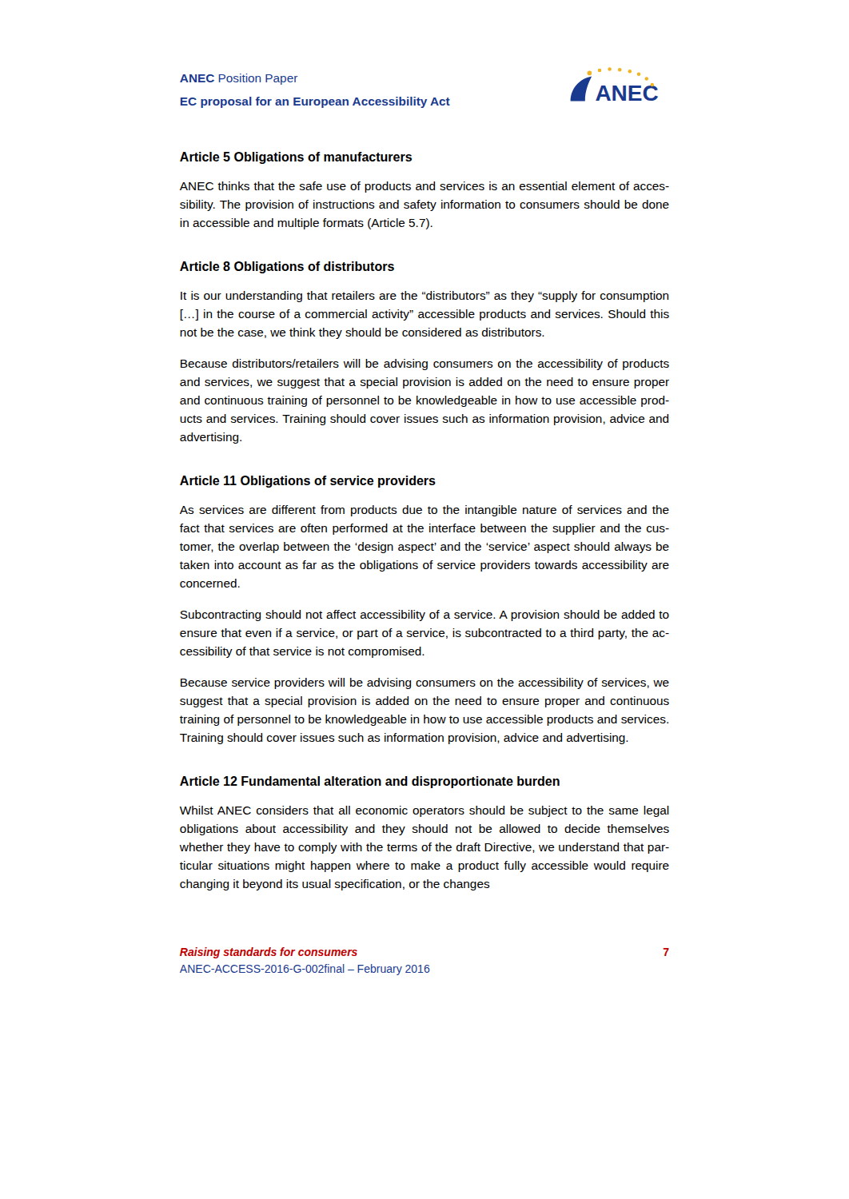ANEC Position Paper
EC proposal for an European Accessibility Act
ANEC
Article 5 Obligations of manufacturers
ANEC thinks that the safe use of products and services is an essential element of accessibility. The provision of instructions and safety information to consumers should be done in accessible and multiple formats (Article 5.7).
Article 8 Obligations of distributors
It is our understanding that retailers are the “distributors” as they “supply for consumption […] in the course of a commercial activity” accessible products and services. Should this not be the case, we think they should be considered as distributors.
Because distributors/retailers will be advising consumers on the accessibility of products and services, we suggest that a special provision is added on the need to ensure proper and continuous training of personnel to be knowledgeable in how to use accessible products and services. Training should cover issues such as information provision, advice and advertising.
Article 11 Obligations of service providers
As services are different from products due to the intangible nature of services and the fact that services are often performed at the interface between the supplier and the customer, the overlap between the ‘design aspect’ and the ‘service’ aspect should always be taken into account as far as the obligations of service providers towards accessibility are concerned.
Subcontracting should not affect accessibility of a service. A provision should be added to ensure that even if a service, or part of a service, is subcontracted to a third party, the accessibility of that service is not compromised.
Because service providers will be advising consumers on the accessibility of services, we suggest that a special provision is added on the need to ensure proper and continuous training of personnel to be knowledgeable in how to use accessible products and services. Training should cover issues such as information provision, advice and advertising.
Article 12 Fundamental alteration and disproportionate burden
Whilst ANEC considers that all economic operators should be subject to the same legal obligations about accessibility and they should not be allowed to decide themselves whether they have to comply with the terms of the draft Directive, we understand that particular situations might happen where to make a product fully accessible would require changing it beyond its usual specification, or the changes
Raising standards for consumers
ANEC-ACCESS-2016-G-002final – February 2016
7